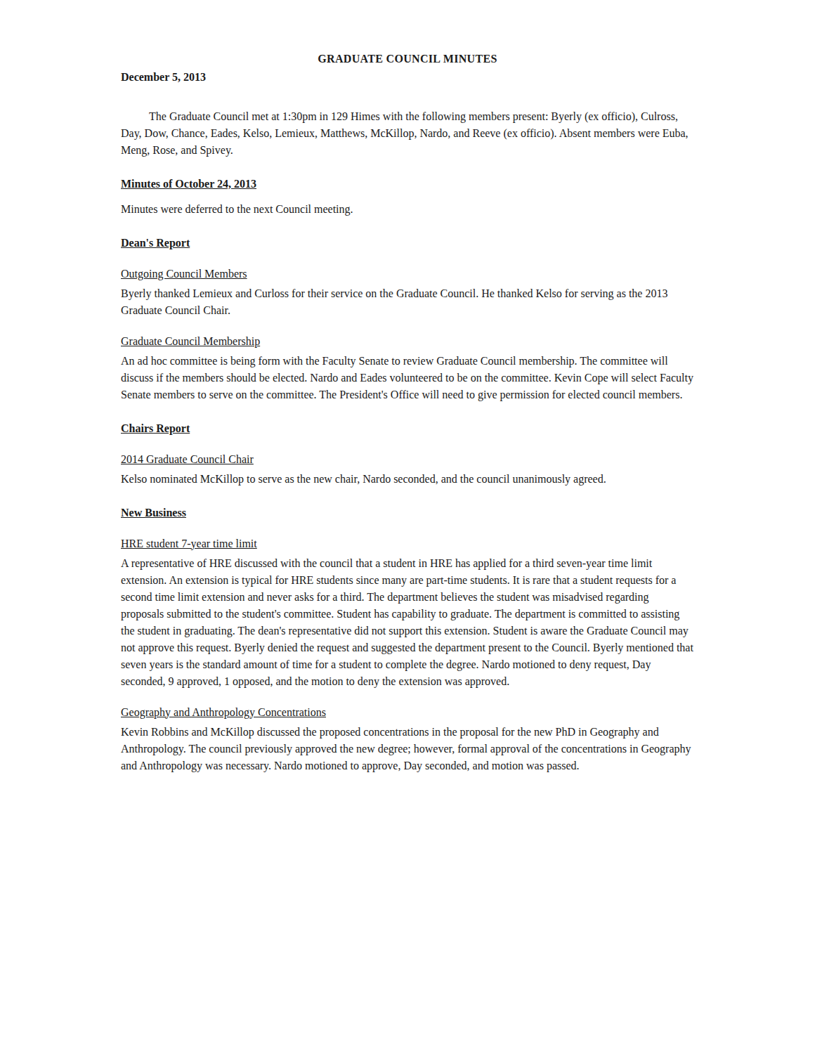GRADUATE COUNCIL MINUTES
December 5, 2013
The Graduate Council met at 1:30pm in 129 Himes with the following members present: Byerly (ex officio), Culross, Day, Dow, Chance, Eades, Kelso, Lemieux, Matthews, McKillop, Nardo, and Reeve (ex officio). Absent members were Euba, Meng, Rose, and Spivey.
Minutes of October 24, 2013
Minutes were deferred to the next Council meeting.
Dean's Report
Outgoing Council Members
Byerly thanked Lemieux and Curloss for their service on the Graduate Council. He thanked Kelso for serving as the 2013 Graduate Council Chair.
Graduate Council Membership
An ad hoc committee is being form with the Faculty Senate to review Graduate Council membership. The committee will discuss if the members should be elected. Nardo and Eades volunteered to be on the committee. Kevin Cope will select Faculty Senate members to serve on the committee. The President's Office will need to give permission for elected council members.
Chairs Report
2014 Graduate Council Chair
Kelso nominated McKillop to serve as the new chair, Nardo seconded, and the council unanimously agreed.
New Business
HRE student 7-year time limit
A representative of HRE discussed with the council that a student in HRE has applied for a third seven-year time limit extension. An extension is typical for HRE students since many are part-time students. It is rare that a student requests for a second time limit extension and never asks for a third. The department believes the student was misadvised regarding proposals submitted to the student's committee. Student has capability to graduate. The department is committed to assisting the student in graduating. The dean's representative did not support this extension. Student is aware the Graduate Council may not approve this request. Byerly denied the request and suggested the department present to the Council. Byerly mentioned that seven years is the standard amount of time for a student to complete the degree. Nardo motioned to deny request, Day seconded, 9 approved, 1 opposed, and the motion to deny the extension was approved.
Geography and Anthropology Concentrations
Kevin Robbins and McKillop discussed the proposed concentrations in the proposal for the new PhD in Geography and Anthropology. The council previously approved the new degree; however, formal approval of the concentrations in Geography and Anthropology was necessary. Nardo motioned to approve, Day seconded, and motion was passed.